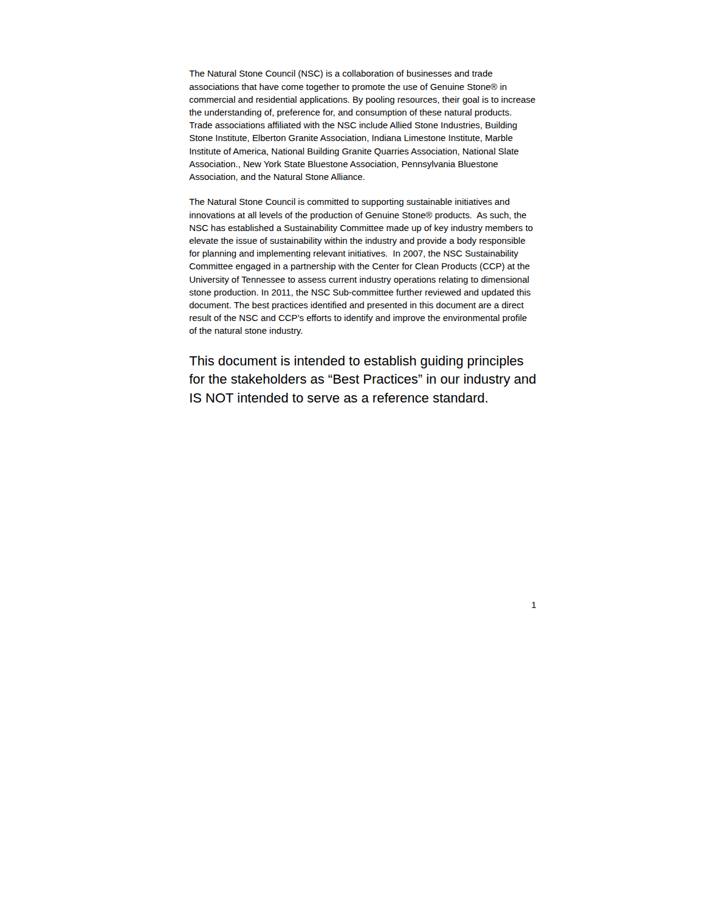The Natural Stone Council (NSC) is a collaboration of businesses and trade associations that have come together to promote the use of Genuine Stone® in commercial and residential applications. By pooling resources, their goal is to increase the understanding of, preference for, and consumption of these natural products. Trade associations affiliated with the NSC include Allied Stone Industries, Building Stone Institute, Elberton Granite Association, Indiana Limestone Institute, Marble Institute of America, National Building Granite Quarries Association, National Slate Association., New York State Bluestone Association, Pennsylvania Bluestone Association, and the Natural Stone Alliance.
The Natural Stone Council is committed to supporting sustainable initiatives and innovations at all levels of the production of Genuine Stone® products. As such, the NSC has established a Sustainability Committee made up of key industry members to elevate the issue of sustainability within the industry and provide a body responsible for planning and implementing relevant initiatives. In 2007, the NSC Sustainability Committee engaged in a partnership with the Center for Clean Products (CCP) at the University of Tennessee to assess current industry operations relating to dimensional stone production. In 2011, the NSC Sub-committee further reviewed and updated this document. The best practices identified and presented in this document are a direct result of the NSC and CCP’s efforts to identify and improve the environmental profile of the natural stone industry.
This document is intended to establish guiding principles for the stakeholders as “Best Practices” in our industry and IS NOT intended to serve as a reference standard.
1